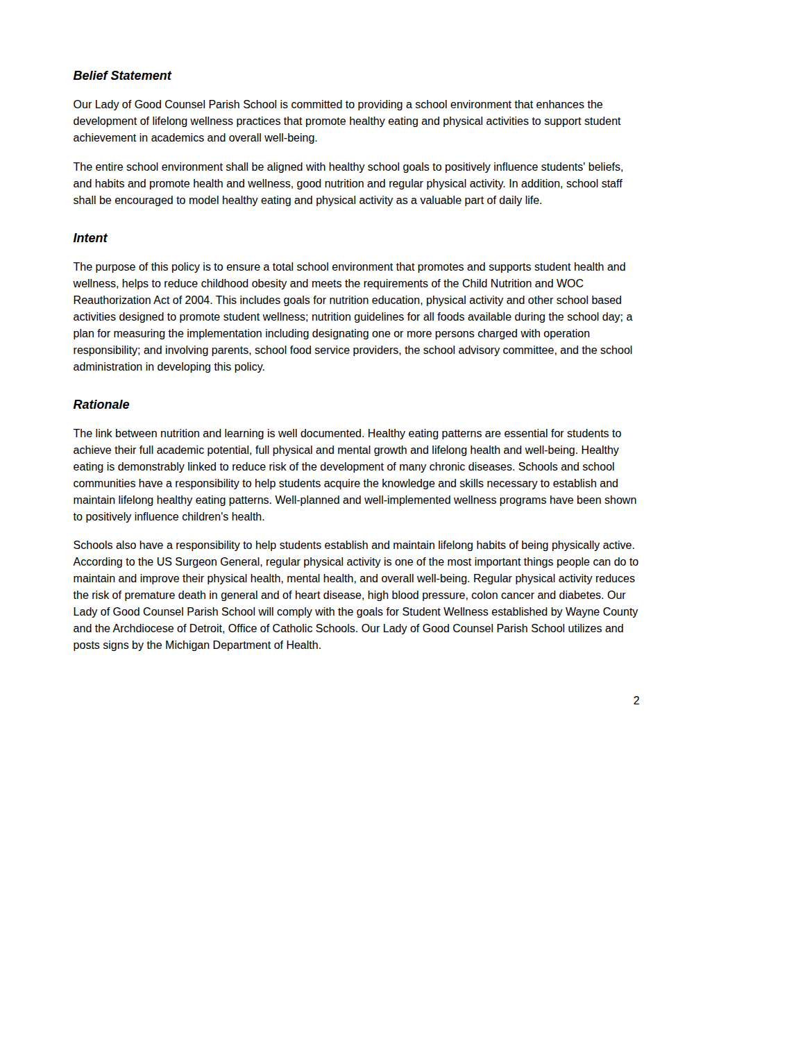Belief Statement
Our Lady of Good Counsel Parish School is committed to providing a school environment that enhances the development of lifelong wellness practices that promote healthy eating and physical activities to support student achievement in academics and overall well-being.
The entire school environment shall be aligned with healthy school goals to positively influence students' beliefs, and habits and promote health and wellness, good nutrition and regular physical activity. In addition, school staff shall be encouraged to model healthy eating and physical activity as a valuable part of daily life.
Intent
The purpose of this policy is to ensure a total school environment that promotes and supports student health and wellness, helps to reduce childhood obesity and meets the requirements of the Child Nutrition and WOC Reauthorization Act of 2004. This includes goals for nutrition education, physical activity and other school based activities designed to promote student wellness; nutrition guidelines for all foods available during the school day; a plan for measuring the implementation including designating one or more persons charged with operation responsibility; and involving parents, school food service providers, the school advisory committee, and the school administration in developing this policy.
Rationale
The link between nutrition and learning is well documented. Healthy eating patterns are essential for students to achieve their full academic potential, full physical and mental growth and lifelong health and well-being. Healthy eating is demonstrably linked to reduce risk of the development of many chronic diseases. Schools and school communities have a responsibility to help students acquire the knowledge and skills necessary to establish and maintain lifelong healthy eating patterns. Well-planned and well-implemented wellness programs have been shown to positively influence children's health.
Schools also have a responsibility to help students establish and maintain lifelong habits of being physically active. According to the US Surgeon General, regular physical activity is one of the most important things people can do to maintain and improve their physical health, mental health, and overall well-being. Regular physical activity reduces the risk of premature death in general and of heart disease, high blood pressure, colon cancer and diabetes. Our Lady of Good Counsel Parish School will comply with the goals for Student Wellness established by Wayne County and the Archdiocese of Detroit, Office of Catholic Schools. Our Lady of Good Counsel Parish School utilizes and posts signs by the Michigan Department of Health.
2